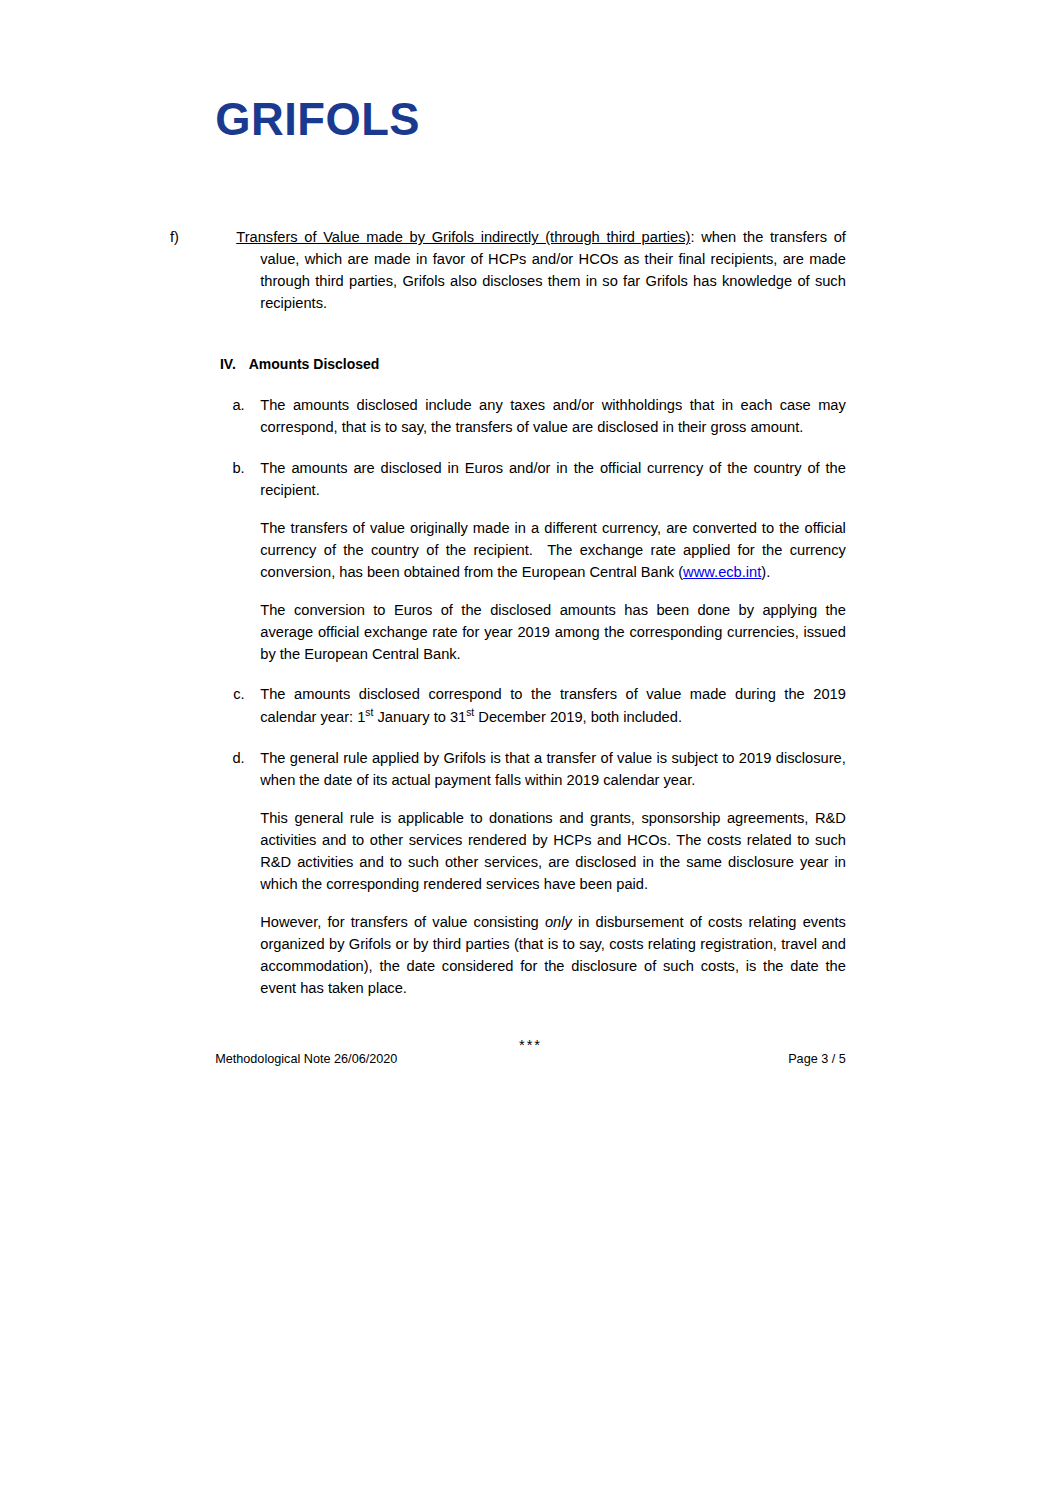GRIFOLS
f) Transfers of Value made by Grifols indirectly (through third parties): when the transfers of value, which are made in favor of HCPs and/or HCOs as their final recipients, are made through third parties, Grifols also discloses them in so far Grifols has knowledge of such recipients.
IV. Amounts Disclosed
The amounts disclosed include any taxes and/or withholdings that in each case may correspond, that is to say, the transfers of value are disclosed in their gross amount.
The amounts are disclosed in Euros and/or in the official currency of the country of the recipient.
The transfers of value originally made in a different currency, are converted to the official currency of the country of the recipient. The exchange rate applied for the currency conversion, has been obtained from the European Central Bank (www.ecb.int).
The conversion to Euros of the disclosed amounts has been done by applying the average official exchange rate for year 2019 among the corresponding currencies, issued by the European Central Bank.
The amounts disclosed correspond to the transfers of value made during the 2019 calendar year: 1st January to 31st December 2019, both included.
The general rule applied by Grifols is that a transfer of value is subject to 2019 disclosure, when the date of its actual payment falls within 2019 calendar year.
This general rule is applicable to donations and grants, sponsorship agreements, R&D activities and to other services rendered by HCPs and HCOs. The costs related to such R&D activities and to such other services, are disclosed in the same disclosure year in which the corresponding rendered services have been paid.
However, for transfers of value consisting only in disbursement of costs relating events organized by Grifols or by third parties (that is to say, costs relating registration, travel and accommodation), the date considered for the disclosure of such costs, is the date the event has taken place.
***
Methodological Note 26/06/2020 Page 3 / 5